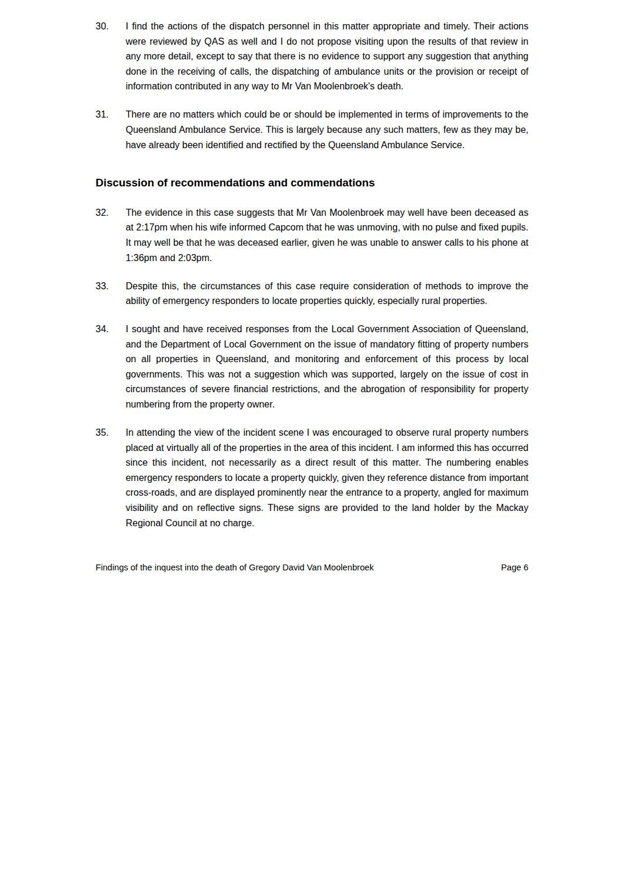30. I find the actions of the dispatch personnel in this matter appropriate and timely. Their actions were reviewed by QAS as well and I do not propose visiting upon the results of that review in any more detail, except to say that there is no evidence to support any suggestion that anything done in the receiving of calls, the dispatching of ambulance units or the provision or receipt of information contributed in any way to Mr Van Moolenbroek's death.
31. There are no matters which could be or should be implemented in terms of improvements to the Queensland Ambulance Service. This is largely because any such matters, few as they may be, have already been identified and rectified by the Queensland Ambulance Service.
Discussion of recommendations and commendations
32. The evidence in this case suggests that Mr Van Moolenbroek may well have been deceased as at 2:17pm when his wife informed Capcom that he was unmoving, with no pulse and fixed pupils. It may well be that he was deceased earlier, given he was unable to answer calls to his phone at 1:36pm and 2:03pm.
33. Despite this, the circumstances of this case require consideration of methods to improve the ability of emergency responders to locate properties quickly, especially rural properties.
34. I sought and have received responses from the Local Government Association of Queensland, and the Department of Local Government on the issue of mandatory fitting of property numbers on all properties in Queensland, and monitoring and enforcement of this process by local governments. This was not a suggestion which was supported, largely on the issue of cost in circumstances of severe financial restrictions, and the abrogation of responsibility for property numbering from the property owner.
35. In attending the view of the incident scene I was encouraged to observe rural property numbers placed at virtually all of the properties in the area of this incident. I am informed this has occurred since this incident, not necessarily as a direct result of this matter. The numbering enables emergency responders to locate a property quickly, given they reference distance from important cross-roads, and are displayed prominently near the entrance to a property, angled for maximum visibility and on reflective signs. These signs are provided to the land holder by the Mackay Regional Council at no charge.
Findings of the inquest into the death of Gregory David Van Moolenbroek Page 6